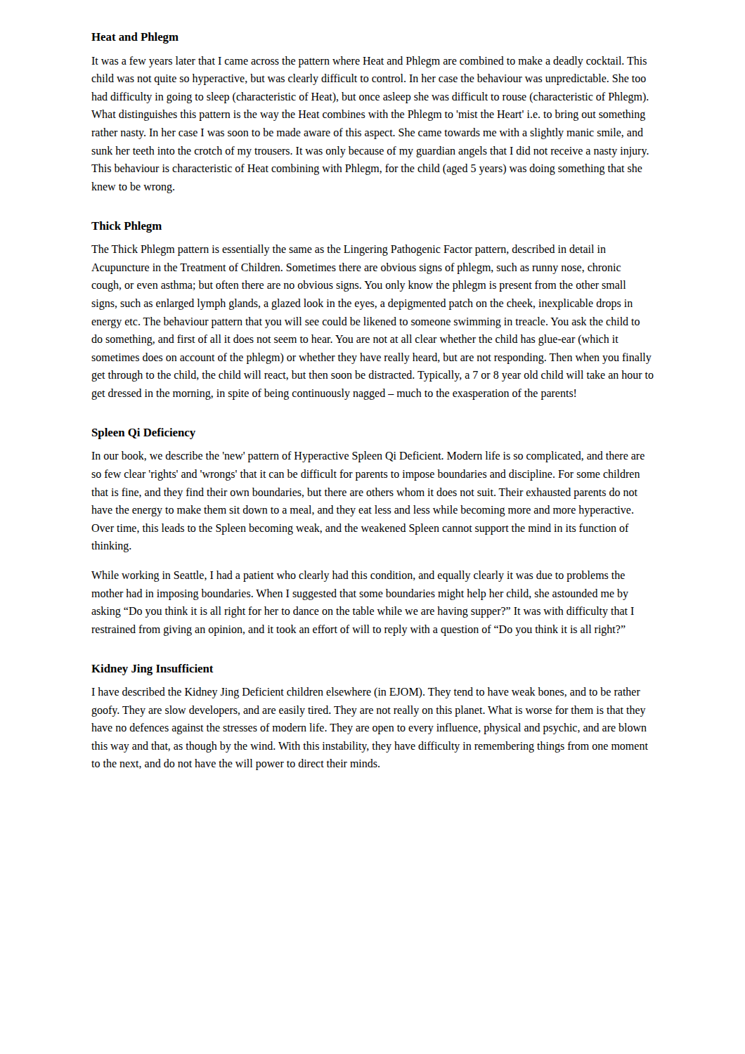Heat and Phlegm
It was a few years later that I came across the pattern where Heat and Phlegm are combined to make a deadly cocktail. This child was not quite so hyperactive, but was clearly difficult to control. In her case the behaviour was unpredictable. She too had difficulty in going to sleep (characteristic of Heat), but once asleep she was difficult to rouse (characteristic of Phlegm). What distinguishes this pattern is the way the Heat combines with the Phlegm to 'mist the Heart' i.e. to bring out something rather nasty. In her case I was soon to be made aware of this aspect. She came towards me with a slightly manic smile, and sunk her teeth into the crotch of my trousers. It was only because of my guardian angels that I did not receive a nasty injury. This behaviour is characteristic of Heat combining with Phlegm, for the child (aged 5 years) was doing something that she knew to be wrong.
Thick Phlegm
The Thick Phlegm pattern is essentially the same as the Lingering Pathogenic Factor pattern, described in detail in Acupuncture in the Treatment of Children. Sometimes there are obvious signs of phlegm, such as runny nose, chronic cough, or even asthma; but often there are no obvious signs. You only know the phlegm is present from the other small signs, such as enlarged lymph glands, a glazed look in the eyes, a depigmented patch on the cheek, inexplicable drops in energy etc. The behaviour pattern that you will see could be likened to someone swimming in treacle. You ask the child to do something, and first of all it does not seem to hear. You are not at all clear whether the child has glue-ear (which it sometimes does on account of the phlegm) or whether they have really heard, but are not responding. Then when you finally get through to the child, the child will react, but then soon be distracted. Typically, a 7 or 8 year old child will take an hour to get dressed in the morning, in spite of being continuously nagged – much to the exasperation of the parents!
Spleen Qi Deficiency
In our book, we describe the 'new' pattern of Hyperactive Spleen Qi Deficient. Modern life is so complicated, and there are so few clear 'rights' and 'wrongs' that it can be difficult for parents to impose boundaries and discipline. For some children that is fine, and they find their own boundaries, but there are others whom it does not suit. Their exhausted parents do not have the energy to make them sit down to a meal, and they eat less and less while becoming more and more hyperactive. Over time, this leads to the Spleen becoming weak, and the weakened Spleen cannot support the mind in its function of thinking.
While working in Seattle, I had a patient who clearly had this condition, and equally clearly it was due to problems the mother had in imposing boundaries. When I suggested that some boundaries might help her child, she astounded me by asking “Do you think it is all right for her to dance on the table while we are having supper?” It was with difficulty that I restrained from giving an opinion, and it took an effort of will to reply with a question of “Do you think it is all right?”
Kidney Jing Insufficient
I have described the Kidney Jing Deficient children elsewhere (in EJOM). They tend to have weak bones, and to be rather goofy. They are slow developers, and are easily tired. They are not really on this planet. What is worse for them is that they have no defences against the stresses of modern life. They are open to every influence, physical and psychic, and are blown this way and that, as though by the wind. With this instability, they have difficulty in remembering things from one moment to the next, and do not have the will power to direct their minds.